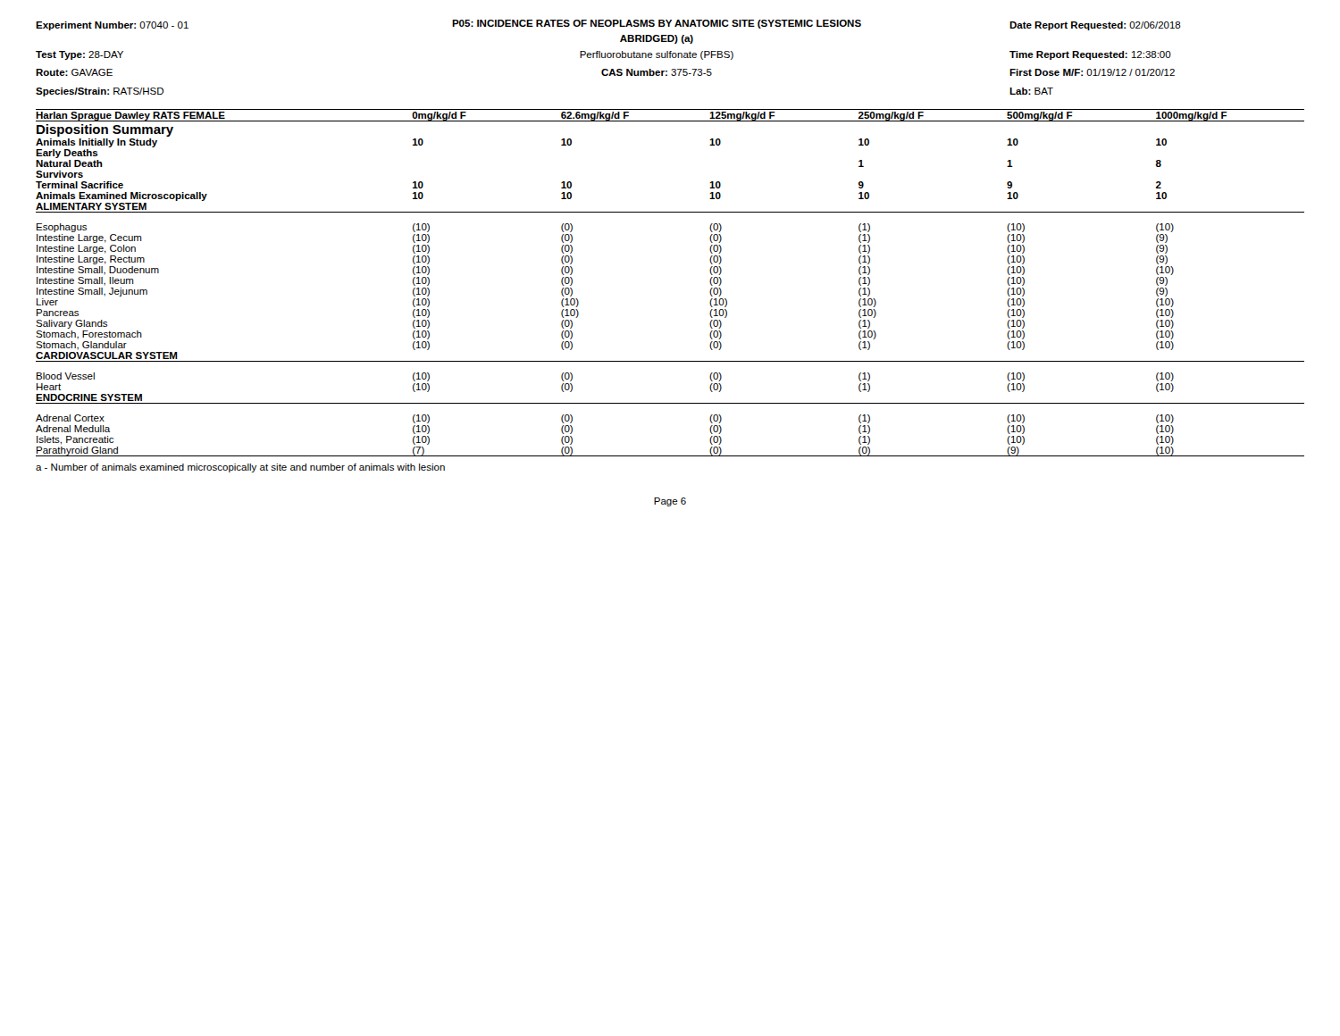Experiment Number: 07040 - 01
P05: INCIDENCE RATES OF NEOPLASMS BY ANATOMIC SITE (SYSTEMIC LESIONS
ABRIDGED) (a)
Date Report Requested: 02/06/2018
Test Type: 28-DAY
Route: GAVAGE
Species/Strain: RATS/HSD
Perfluorobutane sulfonate (PFBS)
CAS Number: 375-73-5
Time Report Requested: 12:38:00
First Dose M/F: 01/19/12 / 01/20/12
Lab: BAT
| Harlan Sprague Dawley RATS FEMALE | 0mg/kg/d F | 62.6mg/kg/d F | 125mg/kg/d F | 250mg/kg/d F | 500mg/kg/d F | 1000mg/kg/d F |
| Disposition Summary |
| Animals Initially In Study | 10 | 10 | 10 | 10 | 10 | 10 |
| Early Deaths | | | | | | |
| Natural Death | | | | 1 | 1 | 8 |
| Survivors | | | | | | |
| Terminal Sacrifice | 10 | 10 | 10 | 9 | 9 | 2 |
| Animals Examined Microscopically | 10 | 10 | 10 | 10 | 10 | 10 |
| ALIMENTARY SYSTEM |
| Esophagus | (10) | (0) | (0) | (1) | (10) | (10) |
| Intestine Large, Cecum | (10) | (0) | (0) | (1) | (10) | (9) |
| Intestine Large, Colon | (10) | (0) | (0) | (1) | (10) | (9) |
| Intestine Large, Rectum | (10) | (0) | (0) | (1) | (10) | (9) |
| Intestine Small, Duodenum | (10) | (0) | (0) | (1) | (10) | (10) |
| Intestine Small, Ileum | (10) | (0) | (0) | (1) | (10) | (9) |
| Intestine Small, Jejunum | (10) | (0) | (0) | (1) | (10) | (9) |
| Liver | (10) | (10) | (10) | (10) | (10) | (10) |
| Pancreas | (10) | (10) | (10) | (10) | (10) | (10) |
| Salivary Glands | (10) | (0) | (0) | (1) | (10) | (10) |
| Stomach, Forestomach | (10) | (0) | (0) | (10) | (10) | (10) |
| Stomach, Glandular | (10) | (0) | (0) | (1) | (10) | (10) |
| CARDIOVASCULAR SYSTEM |
| Blood Vessel | (10) | (0) | (0) | (1) | (10) | (10) |
| Heart | (10) | (0) | (0) | (1) | (10) | (10) |
| ENDOCRINE SYSTEM |
| Adrenal Cortex | (10) | (0) | (0) | (1) | (10) | (10) |
| Adrenal Medulla | (10) | (0) | (0) | (1) | (10) | (10) |
| Islets, Pancreatic | (10) | (0) | (0) | (1) | (10) | (10) |
| Parathyroid Gland | (7) | (0) | (0) | (0) | (9) | (10) |
a - Number of animals examined microscopically at site and number of animals with lesion
Page 6